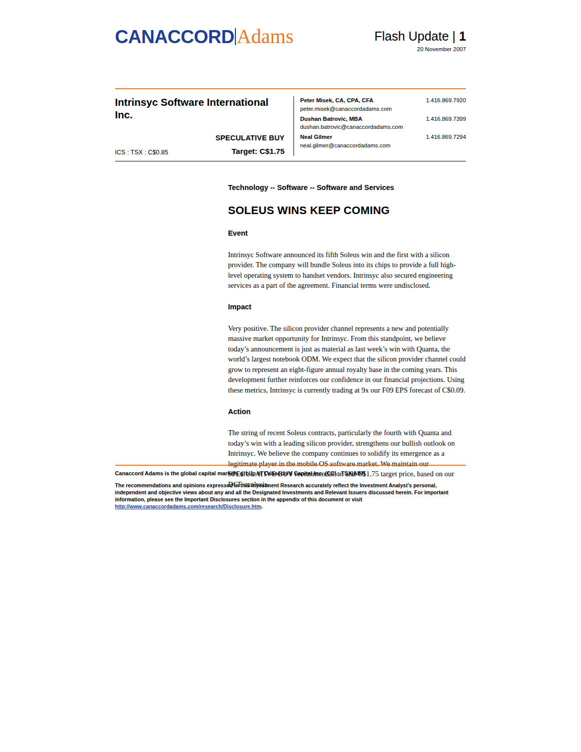CANACCORD Adams
Flash Update | 1
20 November 2007
Intrinsyc Software International Inc.
ICS : TSX : C$0.85
SPECULATIVE BUY Target: C$1.75
Peter Misek, CA, CPA, CFA 1.416.869.7920
peter.misek@canaccordadams.com
Dushan Batrovic, MBA 1.416.869.7399
dushan.batrovic@canaccordadams.com
Neal Gilmer 1.416.869.7294
neal.gilmer@canaccordadams.com
Technology -- Software -- Software and Services
SOLEUS WINS KEEP COMING
Event
Intrinsyc Software announced its fifth Soleus win and the first with a silicon provider. The company will bundle Soleus into its chips to provide a full high-level operating system to handset vendors. Intrinsyc also secured engineering services as a part of the agreement. Financial terms were undisclosed.
Impact
Very positive. The silicon provider channel represents a new and potentially massive market opportunity for Intrinsyc. From this standpoint, we believe today’s announcement is just as material as last week’s win with Quanta, the world’s largest notebook ODM. We expect that the silicon provider channel could grow to represent an eight-figure annual royalty base in the coming years. This development further reinforces our confidence in our financial projections. Using these metrics, Intrinsyc is currently trading at 9x our F09 EPS forecast of C$0.09.
Action
The string of recent Soleus contracts, particularly the fourth with Quanta and today’s win with a leading silicon provider, strengthens our bullish outlook on Intrinsyc. We believe the company continues to solidify its emergence as a legitimate player in the mobile OS software market. We maintain our SPECULATIVE BUY recommendation and C$1.75 target price, based on our DCF analysis.
Canaccord Adams is the global capital markets group of Canaccord Capital Inc. (CCI : TSX|AIM)
The recommendations and opinions expressed in this Investment Research accurately reflect the Investment Analyst’s personal, independent and objective views about any and all the Designated Investments and Relevant Issuers discussed herein. For important information, please see the Important Disclosures section in the appendix of this document or visit http://www.canaccordadams.com/research/Disclosure.htm.